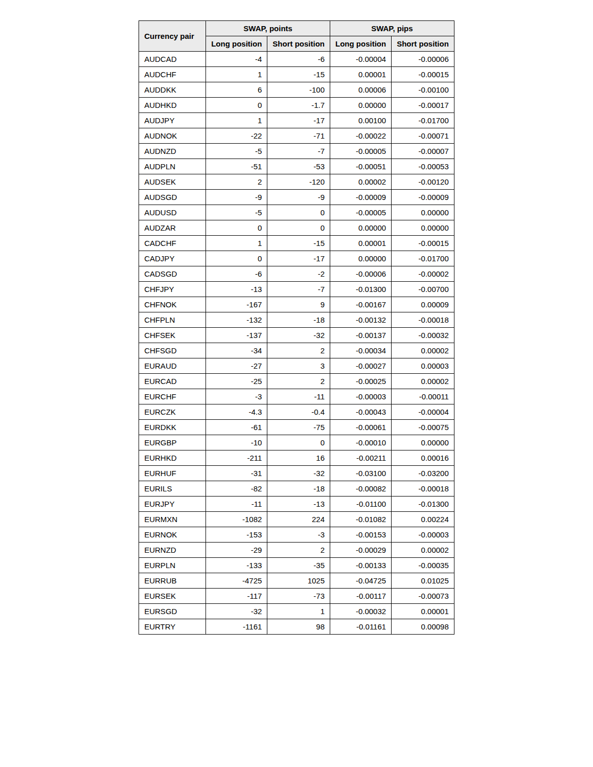| Currency pair | SWAP, points | SWAP, pips |
| --- | --- | --- |
| Long position | Short position | Long position | Short position |
| AUDCAD | -4 | -6 | -0.00004 | -0.00006 |
| AUDCHF | 1 | -15 | 0.00001 | -0.00015 |
| AUDDKK | 6 | -100 | 0.00006 | -0.00100 |
| AUDHKD | 0 | -1.7 | 0.00000 | -0.00017 |
| AUDJPY | 1 | -17 | 0.00100 | -0.01700 |
| AUDNOK | -22 | -71 | -0.00022 | -0.00071 |
| AUDNZD | -5 | -7 | -0.00005 | -0.00007 |
| AUDPLN | -51 | -53 | -0.00051 | -0.00053 |
| AUDSEK | 2 | -120 | 0.00002 | -0.00120 |
| AUDSGD | -9 | -9 | -0.00009 | -0.00009 |
| AUDUSD | -5 | 0 | -0.00005 | 0.00000 |
| AUDZAR | 0 | 0 | 0.00000 | 0.00000 |
| CADCHF | 1 | -15 | 0.00001 | -0.00015 |
| CADJPY | 0 | -17 | 0.00000 | -0.01700 |
| CADSGD | -6 | -2 | -0.00006 | -0.00002 |
| CHFJPY | -13 | -7 | -0.01300 | -0.00700 |
| CHFNOK | -167 | 9 | -0.00167 | 0.00009 |
| CHFPLN | -132 | -18 | -0.00132 | -0.00018 |
| CHFSEK | -137 | -32 | -0.00137 | -0.00032 |
| CHFSGD | -34 | 2 | -0.00034 | 0.00002 |
| EURAUD | -27 | 3 | -0.00027 | 0.00003 |
| EURCAD | -25 | 2 | -0.00025 | 0.00002 |
| EURCHF | -3 | -11 | -0.00003 | -0.00011 |
| EURCZK | -4.3 | -0.4 | -0.00043 | -0.00004 |
| EURDKK | -61 | -75 | -0.00061 | -0.00075 |
| EURGBP | -10 | 0 | -0.00010 | 0.00000 |
| EURHKD | -211 | 16 | -0.00211 | 0.00016 |
| EURHUF | -31 | -32 | -0.03100 | -0.03200 |
| EURILS | -82 | -18 | -0.00082 | -0.00018 |
| EURJPY | -11 | -13 | -0.01100 | -0.01300 |
| EURMXN | -1082 | 224 | -0.01082 | 0.00224 |
| EURNOK | -153 | -3 | -0.00153 | -0.00003 |
| EURNZD | -29 | 2 | -0.00029 | 0.00002 |
| EURPLN | -133 | -35 | -0.00133 | -0.00035 |
| EURRUB | -4725 | 1025 | -0.04725 | 0.01025 |
| EURSEK | -117 | -73 | -0.00117 | -0.00073 |
| EURSGD | -32 | 1 | -0.00032 | 0.00001 |
| EURTRY | -1161 | 98 | -0.01161 | 0.00098 |